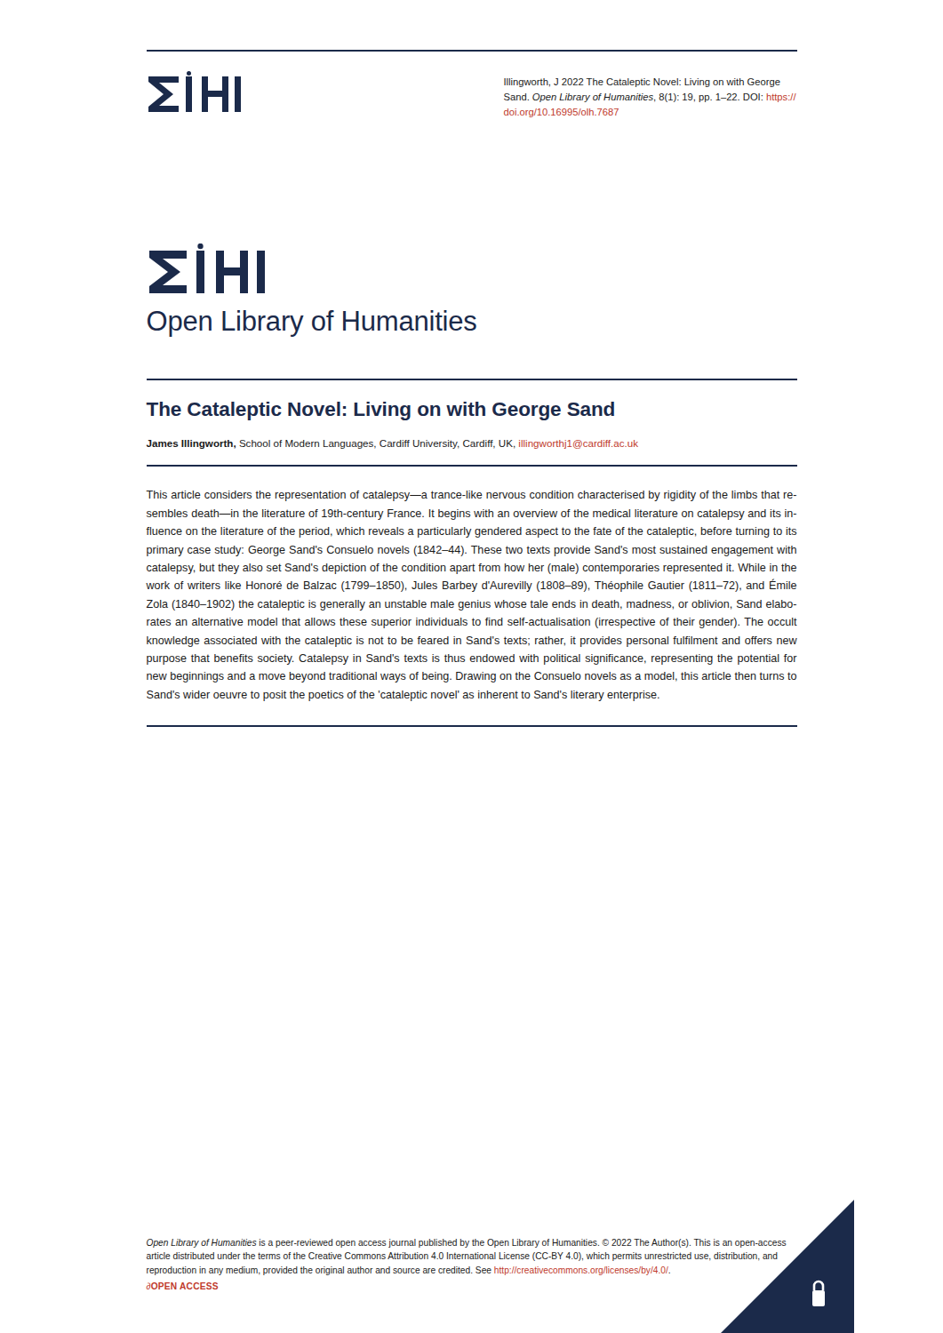Illingworth, J 2022 The Cataleptic Novel: Living on with George Sand. Open Library of Humanities, 8(1): 19, pp. 1–22. DOI: https://doi.org/10.16995/olh.7687
Open Library of Humanities
The Cataleptic Novel: Living on with George Sand
James Illingworth, School of Modern Languages, Cardiff University, Cardiff, UK, illingworthj1@cardiff.ac.uk
This article considers the representation of catalepsy—a trance-like nervous condition characterised by rigidity of the limbs that resembles death—in the literature of 19th-century France. It begins with an overview of the medical literature on catalepsy and its influence on the literature of the period, which reveals a particularly gendered aspect to the fate of the cataleptic, before turning to its primary case study: George Sand's Consuelo novels (1842–44). These two texts provide Sand's most sustained engagement with catalepsy, but they also set Sand's depiction of the condition apart from how her (male) contemporaries represented it. While in the work of writers like Honoré de Balzac (1799–1850), Jules Barbey d'Aurevilly (1808–89), Théophile Gautier (1811–72), and Émile Zola (1840–1902) the cataleptic is generally an unstable male genius whose tale ends in death, madness, or oblivion, Sand elaborates an alternative model that allows these superior individuals to find self-actualisation (irrespective of their gender). The occult knowledge associated with the cataleptic is not to be feared in Sand's texts; rather, it provides personal fulfilment and offers new purpose that benefits society. Catalepsy in Sand's texts is thus endowed with political significance, representing the potential for new beginnings and a move beyond traditional ways of being. Drawing on the Consuelo novels as a model, this article then turns to Sand's wider oeuvre to posit the poetics of the 'cataleptic novel' as inherent to Sand's literary enterprise.
Open Library of Humanities is a peer-reviewed open access journal published by the Open Library of Humanities. © 2022 The Author(s). This is an open-access article distributed under the terms of the Creative Commons Attribution 4.0 International License (CC-BY 4.0), which permits unrestricted use, distribution, and reproduction in any medium, provided the original author and source are credited. See http://creativecommons.org/licenses/by/4.0/.
∂OPEN ACCESS